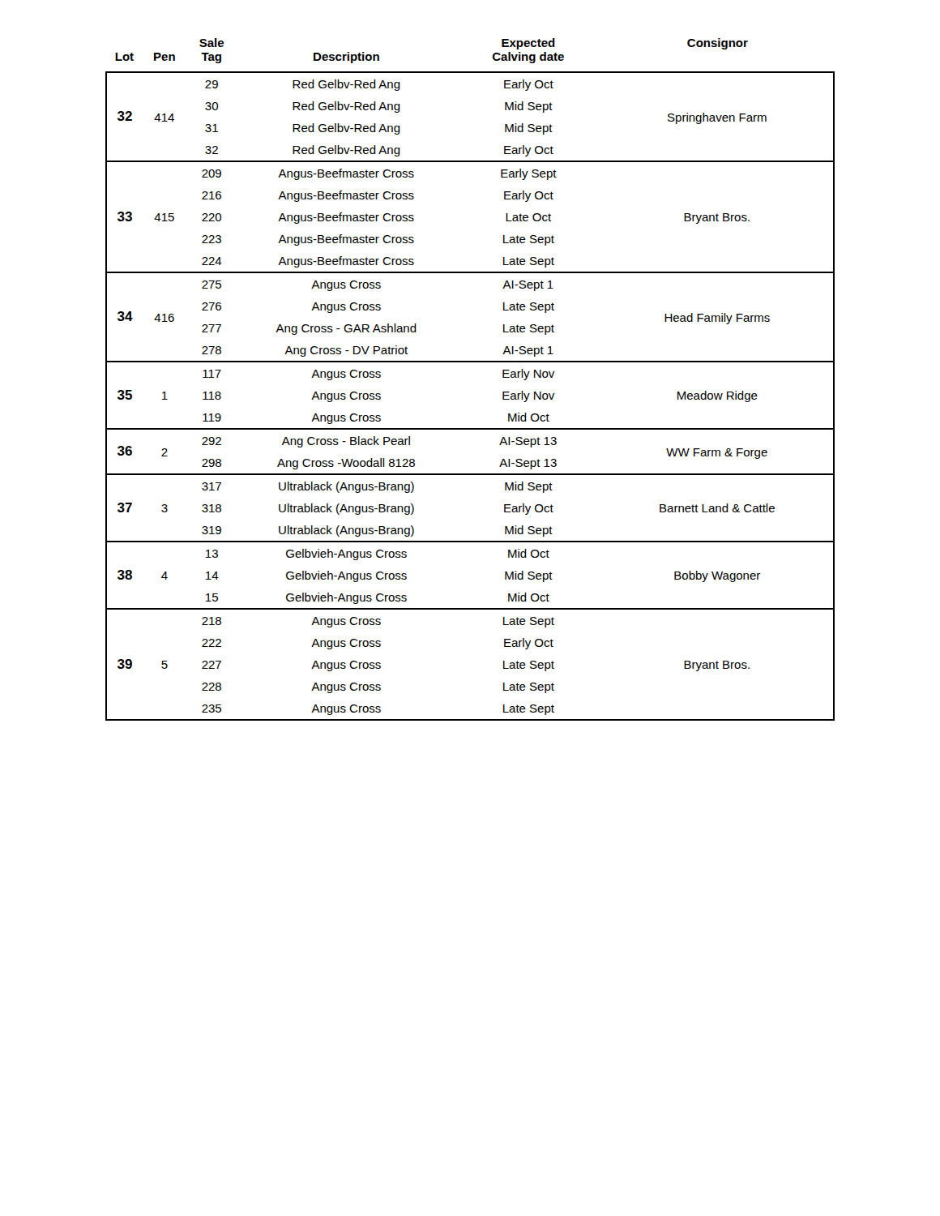| | | Sale | | Expected | Consignor |
| --- | --- | --- | --- | --- | --- |
| Lot | Pen | Tag | Description | Calving date | |
| 32 | 414 | 29 | Red Gelbv-Red Ang | Early Oct | Springhaven Farm |
| 30 | Red Gelbv-Red Ang | Mid Sept |
| 31 | Red Gelbv-Red Ang | Mid Sept |
| 32 | Red Gelbv-Red Ang | Early Oct |
| 33 | 415 | 209 | Angus-Beefmaster Cross | Early Sept | Bryant Bros. |
| 216 | Angus-Beefmaster Cross | Early Oct |
| 220 | Angus-Beefmaster Cross | Late Oct |
| 223 | Angus-Beefmaster Cross | Late Sept |
| 224 | Angus-Beefmaster Cross | Late Sept |
| 34 | 416 | 275 | Angus Cross | AI-Sept 1 | Head Family Farms |
| 276 | Angus Cross | Late Sept |
| 277 | Ang Cross - GAR Ashland | Late Sept |
| 278 | Ang Cross - DV Patriot | AI-Sept 1 |
| 35 | 1 | 117 | Angus Cross | Early Nov | Meadow Ridge |
| 118 | Angus Cross | Early Nov |
| 119 | Angus Cross | Mid Oct |
| 36 | 2 | 292 | Ang Cross - Black Pearl | AI-Sept 13 | WW Farm & Forge |
| 298 | Ang Cross -Woodall 8128 | AI-Sept 13 |
| 37 | 3 | 317 | Ultrablack (Angus-Brang) | Mid Sept | Barnett Land & Cattle |
| 318 | Ultrablack (Angus-Brang) | Early Oct |
| 319 | Ultrablack (Angus-Brang) | Mid Sept |
| 38 | 4 | 13 | Gelbvieh-Angus Cross | Mid Oct | Bobby Wagoner |
| 14 | Gelbvieh-Angus Cross | Mid Sept |
| 15 | Gelbvieh-Angus Cross | Mid Oct |
| 39 | 5 | 218 | Angus Cross | Late Sept | Bryant Bros. |
| 222 | Angus Cross | Early Oct |
| 227 | Angus Cross | Late Sept |
| 228 | Angus Cross | Late Sept |
| 235 | Angus Cross | Late Sept |